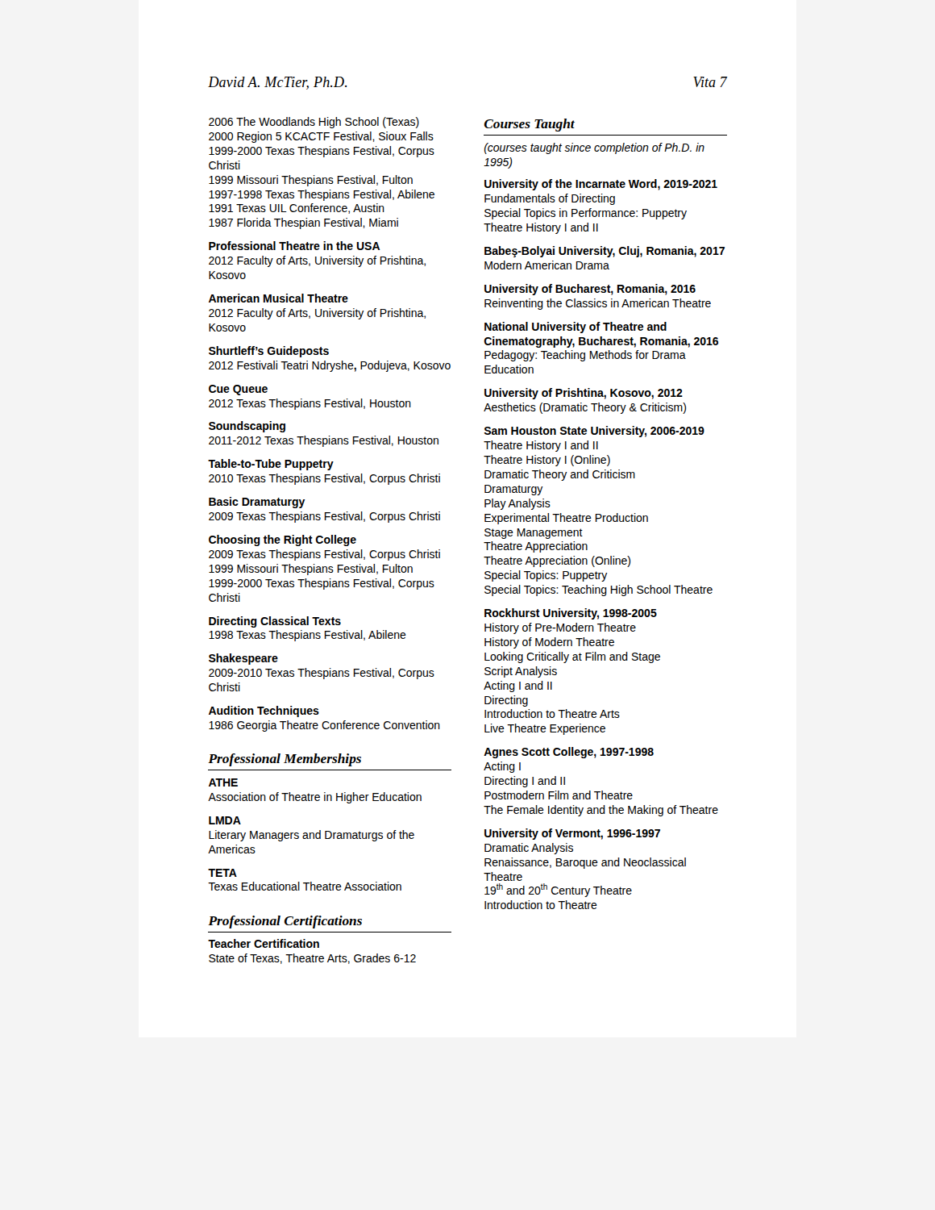David A. McTier, Ph.D. Vita 7
2006 The Woodlands High School (Texas)
2000 Region 5 KCACTF Festival, Sioux Falls
1999-2000 Texas Thespians Festival, Corpus Christi
1999 Missouri Thespians Festival, Fulton
1997-1998 Texas Thespians Festival, Abilene
1991 Texas UIL Conference, Austin
1987 Florida Thespian Festival, Miami
Professional Theatre in the USA
2012 Faculty of Arts, University of Prishtina, Kosovo
American Musical Theatre
2012 Faculty of Arts, University of Prishtina, Kosovo
Shurtleff’s Guideposts
2012 Festivali Teatri Ndryshe, Podujeva, Kosovo
Cue Queue
2012 Texas Thespians Festival, Houston
Soundscaping
2011-2012 Texas Thespians Festival, Houston
Table-to-Tube Puppetry
2010 Texas Thespians Festival, Corpus Christi
Basic Dramaturgy
2009 Texas Thespians Festival, Corpus Christi
Choosing the Right College
2009 Texas Thespians Festival, Corpus Christi
1999 Missouri Thespians Festival, Fulton
1999-2000 Texas Thespians Festival, Corpus Christi
Directing Classical Texts
1998 Texas Thespians Festival, Abilene
Shakespeare
2009-2010 Texas Thespians Festival, Corpus Christi
Audition Techniques
1986 Georgia Theatre Conference Convention
Professional Memberships
ATHE
Association of Theatre in Higher Education
LMDA
Literary Managers and Dramaturgs of the Americas
TETA
Texas Educational Theatre Association
Professional Certifications
Teacher Certification
State of Texas, Theatre Arts, Grades 6-12
Courses Taught
(courses taught since completion of Ph.D. in 1995)
University of the Incarnate Word, 2019-2021
Fundamentals of Directing
Special Topics in Performance: Puppetry
Theatre History I and II
Babeş-Bolyai University, Cluj, Romania, 2017
Modern American Drama
University of Bucharest, Romania, 2016
Reinventing the Classics in American Theatre
National University of Theatre and Cinematography, Bucharest, Romania, 2016
Pedagogy: Teaching Methods for Drama Education
University of Prishtina, Kosovo, 2012
Aesthetics (Dramatic Theory & Criticism)
Sam Houston State University, 2006-2019
Theatre History I and II
Theatre History I (Online)
Dramatic Theory and Criticism
Dramaturgy
Play Analysis
Experimental Theatre Production
Stage Management
Theatre Appreciation
Theatre Appreciation (Online)
Special Topics: Puppetry
Special Topics: Teaching High School Theatre
Rockhurst University, 1998-2005
History of Pre-Modern Theatre
History of Modern Theatre
Looking Critically at Film and Stage
Script Analysis
Acting I and II
Directing
Introduction to Theatre Arts
Live Theatre Experience
Agnes Scott College, 1997-1998
Acting I
Directing I and II
Postmodern Film and Theatre
The Female Identity and the Making of Theatre
University of Vermont, 1996-1997
Dramatic Analysis
Renaissance, Baroque and Neoclassical Theatre
19th and 20th Century Theatre
Introduction to Theatre